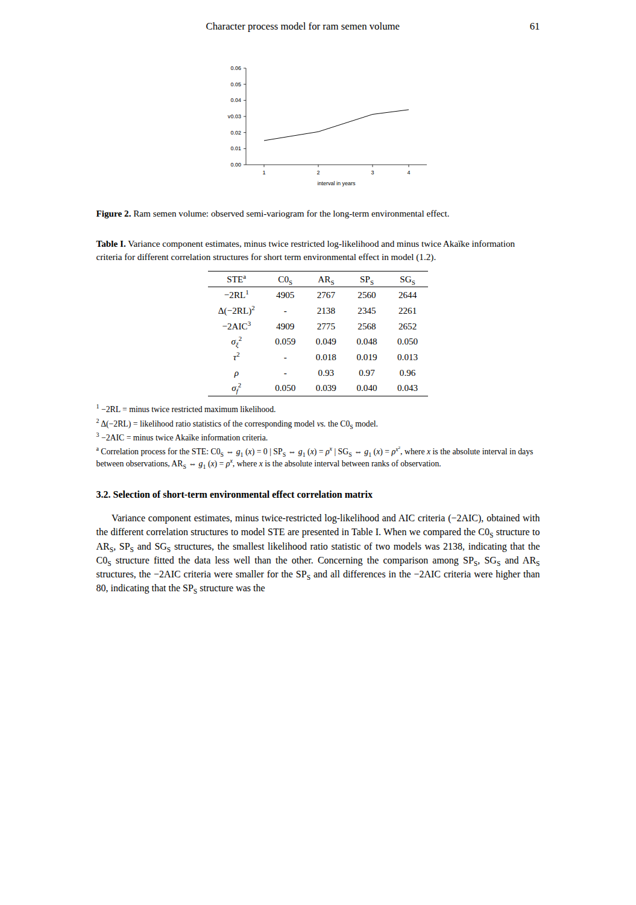Character process model for ram semen volume 61
0.00 0.01 0.02 0.03 0.04 0.05 0.06 1 2 3 4 v interval in years
Figure 2. Ram semen volume: observed semi-variogram for the long-term environmental effect.
Table I. Variance component estimates, minus twice restricted log-likelihood and minus twice Akaïke information criteria for different correlation structures for short term environmental effect in model (1.2).
| STE a | C0 S | AR S | SP S | SG S |
| --- | --- | --- | --- | --- |
| −2RL 1 | 4905 | 2767 | 2560 | 2644 |
| Δ(−2RL) 2 | - | 2138 | 2345 | 2261 |
| −2AIC 3 | 4909 | 2775 | 2568 | 2652 |
| σ ξ 2 | 0.059 | 0.049 | 0.048 | 0.050 |
| τ 2 | - | 0.018 | 0.019 | 0.013 |
| ρ | - | 0.93 | 0.97 | 0.96 |
| σ f 2 | 0.050 | 0.039 | 0.040 | 0.043 |
1 −2RL = minus twice restricted maximum likelihood.
2 Δ(−2RL) = likelihood ratio statistics of the corresponding model vs. the C0S model.
3 −2AIC = minus twice Akaïke information criteria.
a Correlation process for the STE: C0S ⇔ g1 (x) = 0 | SPS ⇔ g1 (x) = ρx | SGS ⇔ g1 (x) = ρx2, where x is the absolute interval in days between observations, ARS ⇔ g1 (x) = ρx, where x is the absolute interval between ranks of observation.
3.2. Selection of short-term environmental effect correlation matrix
Variance component estimates, minus twice-restricted log-likelihood and AIC criteria (−2AIC), obtained with the different correlation structures to model STE are presented in Table I. When we compared the C0S structure to ARS, SPS and SGS structures, the smallest likelihood ratio statistic of two models was 2138, indicating that the C0S structure fitted the data less well than the other. Concerning the comparison among SPS, SGS and ARS structures, the −2AIC criteria were smaller for the SPS and all differences in the −2AIC criteria were higher than 80, indicating that the SPS structure was the